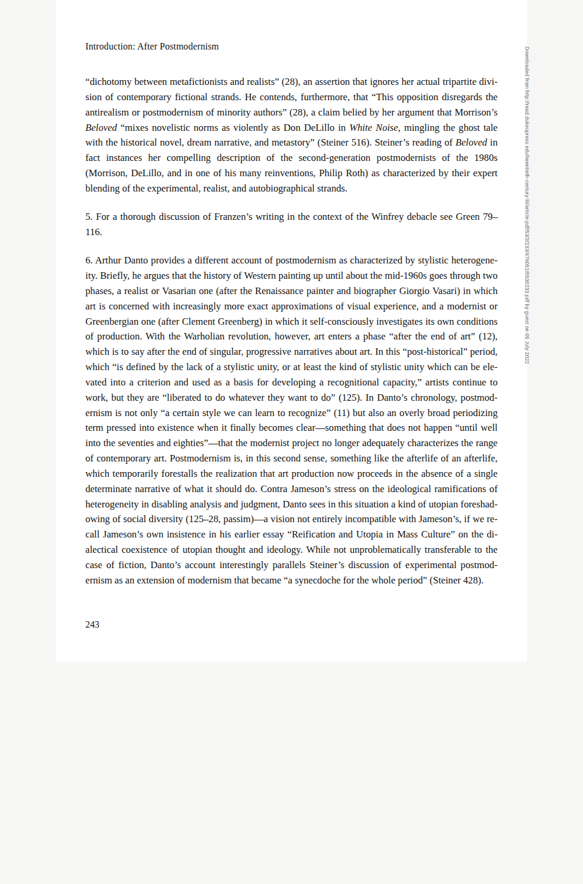Introduction: After Postmodernism
Downloaded from http://read.dukeupress.edu/twentieth-century-lit/article-pdf/53/3/233/476051/0530233.pdf by guest on 05 July 2022
“dichotomy between metafictionists and realists” (28), an assertion that ignores her actual tripartite division of contemporary fictional strands. He contends, furthermore, that “This opposition disregards the antirealism or postmodernism of minority authors” (28), a claim belied by her argument that Morrison’s Beloved “mixes novelistic norms as violently as Don DeLillo in White Noise, mingling the ghost tale with the historical novel, dream narrative, and metastory” (Steiner 516). Steiner’s reading of Beloved in fact instances her compelling description of the second-generation postmodernists of the 1980s (Morrison, DeLillo, and in one of his many reinventions, Philip Roth) as characterized by their expert blending of the experimental, realist, and autobiographical strands.
5. For a thorough discussion of Franzen’s writing in the context of the Winfrey debacle see Green 79–116.
6. Arthur Danto provides a different account of postmodernism as characterized by stylistic heterogeneity. Briefly, he argues that the history of Western painting up until about the mid-1960s goes through two phases, a realist or Vasarian one (after the Renaissance painter and biographer Giorgio Vasari) in which art is concerned with increasingly more exact approximations of visual experience, and a modernist or Greenbergian one (after Clement Greenberg) in which it self-consciously investigates its own conditions of production. With the Warholian revolution, however, art enters a phase “after the end of art” (12), which is to say after the end of singular, progressive narratives about art. In this “post-historical” period, which “is defined by the lack of a stylistic unity, or at least the kind of stylistic unity which can be elevated into a criterion and used as a basis for developing a recognitional capacity,” artists continue to work, but they are “liberated to do whatever they want to do” (125). In Danto’s chronology, postmodernism is not only “a certain style we can learn to recognize” (11) but also an overly broad periodizing term pressed into existence when it finally becomes clear—something that does not happen “until well into the seventies and eighties”—that the modernist project no longer adequately characterizes the range of contemporary art. Postmodernism is, in this second sense, something like the afterlife of an afterlife, which temporarily forestalls the realization that art production now proceeds in the absence of a single determinate narrative of what it should do. Contra Jameson’s stress on the ideological ramifications of heterogeneity in disabling analysis and judgment, Danto sees in this situation a kind of utopian foreshadowing of social diversity (125–28, passim)—a vision not entirely incompatible with Jameson’s, if we recall Jameson’s own insistence in his earlier essay “Reification and Utopia in Mass Culture” on the dialectical coexistence of utopian thought and ideology. While not unproblematically transferable to the case of fiction, Danto’s account interestingly parallels Steiner’s discussion of experimental postmodernism as an extension of modernism that became “a synecdoche for the whole period” (Steiner 428).
243